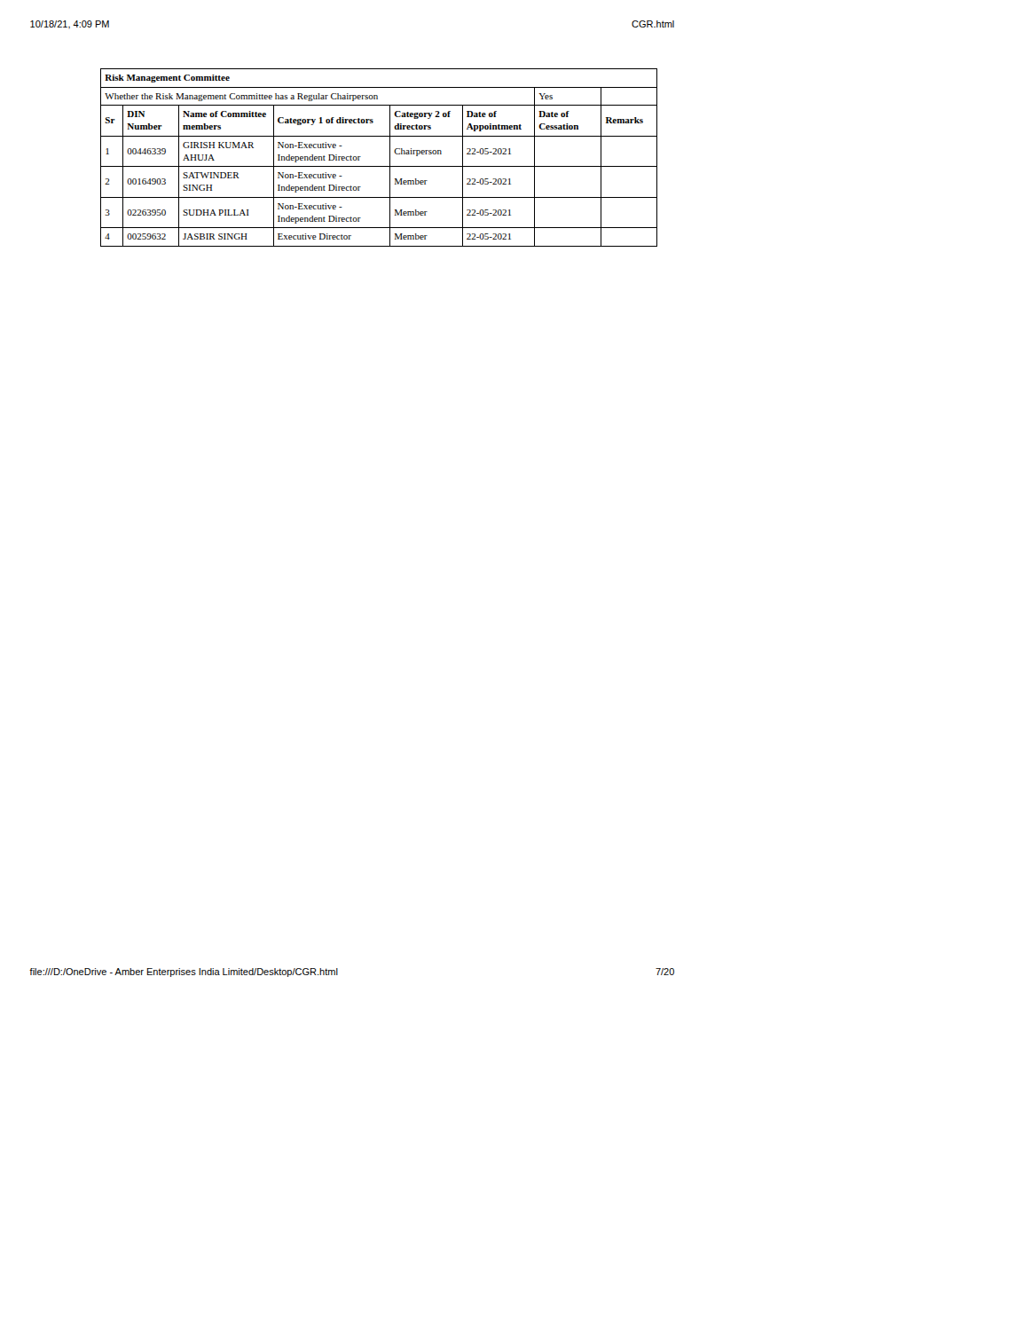10/18/21, 4:09 PM CGR.html
| Risk Management Committee |
| Whether the Risk Management Committee has a Regular Chairperson | Yes | |
| Sr | DIN Number | Name of Committee members | Category 1 of directors | Category 2 of directors | Date of Appointment | Date of Cessation | Remarks |
| 1 | 00446339 | GIRISH KUMAR AHUJA | Non-Executive - Independent Director | Chairperson | 22-05-2021 | | |
| 2 | 00164903 | SATWINDER SINGH | Non-Executive - Independent Director | Member | 22-05-2021 | | |
| 3 | 02263950 | SUDHA PILLAI | Non-Executive - Independent Director | Member | 22-05-2021 | | |
| 4 | 00259632 | JASBIR SINGH | Executive Director | Member | 22-05-2021 | | |
file:///D:/OneDrive - Amber Enterprises India Limited/Desktop/CGR.html 7/20